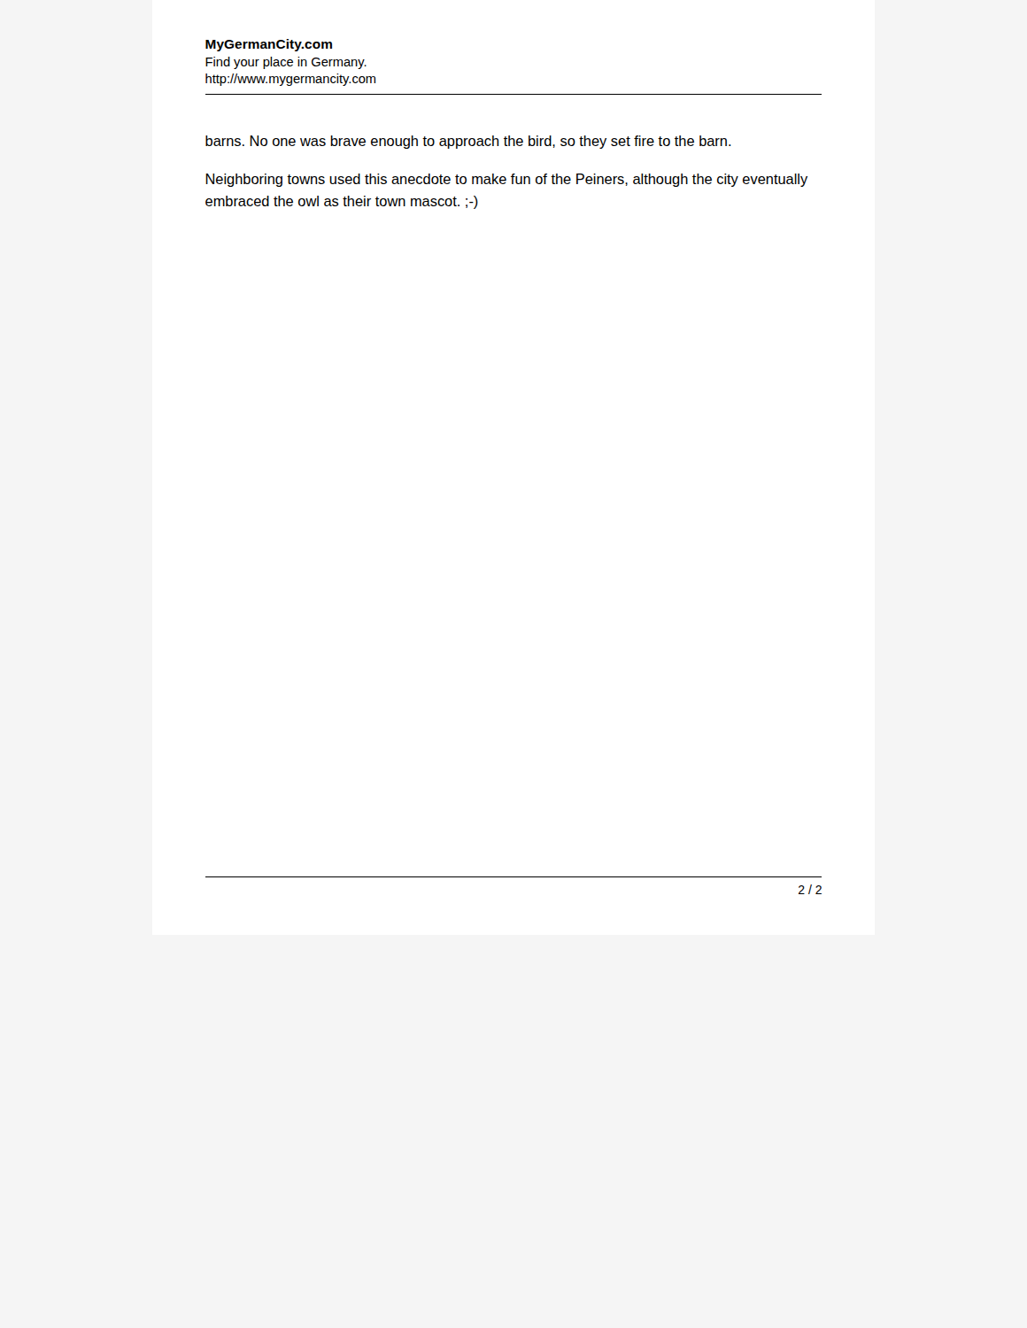MyGermanCity.com
Find your place in Germany.
http://www.mygermancity.com
barns. No one was brave enough to approach the bird, so they set fire to the barn.
Neighboring towns used this anecdote to make fun of the Peiners, although the city eventually embraced the owl as their town mascot. ;-)
2 / 2